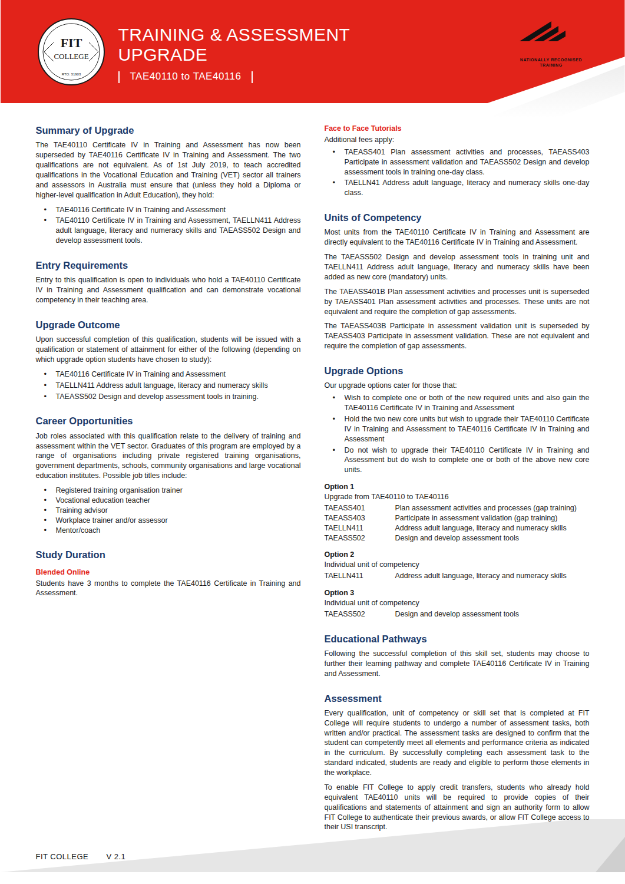FIT COLLEGE RTO: 31903
Training & Assessment
Upgrade
TAE40110 to TAE40116
NATIONALLY RECOGNISED
TRAINING
Summary of Upgrade
The TAE40110 Certificate IV in Training and Assessment has now been superseded by TAE40116 Certificate IV in Training and Assessment. The two qualifications are not equivalent. As of 1st July 2019, to teach accredited qualifications in the Vocational Education and Training (VET) sector all trainers and assessors in Australia must ensure that (unless they hold a Diploma or higher-level qualification in Adult Education), they hold:
TAE40116 Certificate IV in Training and Assessment
TAE40110 Certificate IV in Training and Assessment, TAELLN411 Address adult language, literacy and numeracy skills and TAEASS502 Design and develop assessment tools.
Entry Requirements
Entry to this qualification is open to individuals who hold a TAE40110 Certificate IV in Training and Assessment qualification and can demonstrate vocational competency in their teaching area.
Upgrade Outcome
Upon successful completion of this qualification, students will be issued with a qualification or statement of attainment for either of the following (depending on which upgrade option students have chosen to study):
TAE40116 Certificate IV in Training and Assessment
TAELLN411 Address adult language, literacy and numeracy skills
TAEASS502 Design and develop assessment tools in training.
Career Opportunities
Job roles associated with this qualification relate to the delivery of training and assessment within the VET sector. Graduates of this program are employed by a range of organisations including private registered training organisations, government departments, schools, community organisations and large vocational education institutes. Possible job titles include:
Registered training organisation trainer
Vocational education teacher
Training advisor
Workplace trainer and/or assessor
Mentor/coach
Study Duration
Blended Online
Students have 3 months to complete the TAE40116 Certificate in Training and Assessment.
Face to Face Tutorials
Additional fees apply:
TAEASS401 Plan assessment activities and processes, TAEASS403 Participate in assessment validation and TAEASS502 Design and develop assessment tools in training one-day class.
TAELLN41 Address adult language, literacy and numeracy skills one-day class.
Units of Competency
Most units from the TAE40110 Certificate IV in Training and Assessment are directly equivalent to the TAE40116 Certificate IV in Training and Assessment.
The TAEASS502 Design and develop assessment tools in training unit and TAELLN411 Address adult language, literacy and numeracy skills have been added as new core (mandatory) units.
The TAEASS401B Plan assessment activities and processes unit is superseded by TAEASS401 Plan assessment activities and processes. These units are not equivalent and require the completion of gap assessments.
The TAEASS403B Participate in assessment validation unit is superseded by TAEASS403 Participate in assessment validation. These are not equivalent and require the completion of gap assessments.
Upgrade Options
Our upgrade options cater for those that:
Wish to complete one or both of the new required units and also gain the TAE40116 Certificate IV in Training and Assessment
Hold the two new core units but wish to upgrade their TAE40110 Certificate IV in Training and Assessment to TAE40116 Certificate IV in Training and Assessment
Do not wish to upgrade their TAE40110 Certificate IV in Training and Assessment but do wish to complete one or both of the above new core units.
Option 1
Upgrade from TAE40110 to TAE40116
TAEASS401 Plan assessment activities and processes (gap training)
TAEASS403 Participate in assessment validation (gap training)
TAELLN411 Address adult language, literacy and numeracy skills
TAEASS502 Design and develop assessment tools
Option 2
Individual unit of competency
TAELLN411 Address adult language, literacy and numeracy skills
Option 3
Individual unit of competency
TAEASS502 Design and develop assessment tools
Educational Pathways
Following the successful completion of this skill set, students may choose to further their learning pathway and complete TAE40116 Certificate IV in Training and Assessment.
Assessment
Every qualification, unit of competency or skill set that is completed at FIT College will require students to undergo a number of assessment tasks, both written and/or practical. The assessment tasks are designed to confirm that the student can competently meet all elements and performance criteria as indicated in the curriculum. By successfully completing each assessment task to the standard indicated, students are ready and eligible to perform those elements in the workplace.
To enable FIT College to apply credit transfers, students who already hold equivalent TAE40110 units will be required to provide copies of their qualifications and statements of attainment and sign an authority form to allow FIT College to authenticate their previous awards, or allow FIT College access to their USI transcript.
FIT COLLEGE V 2.1